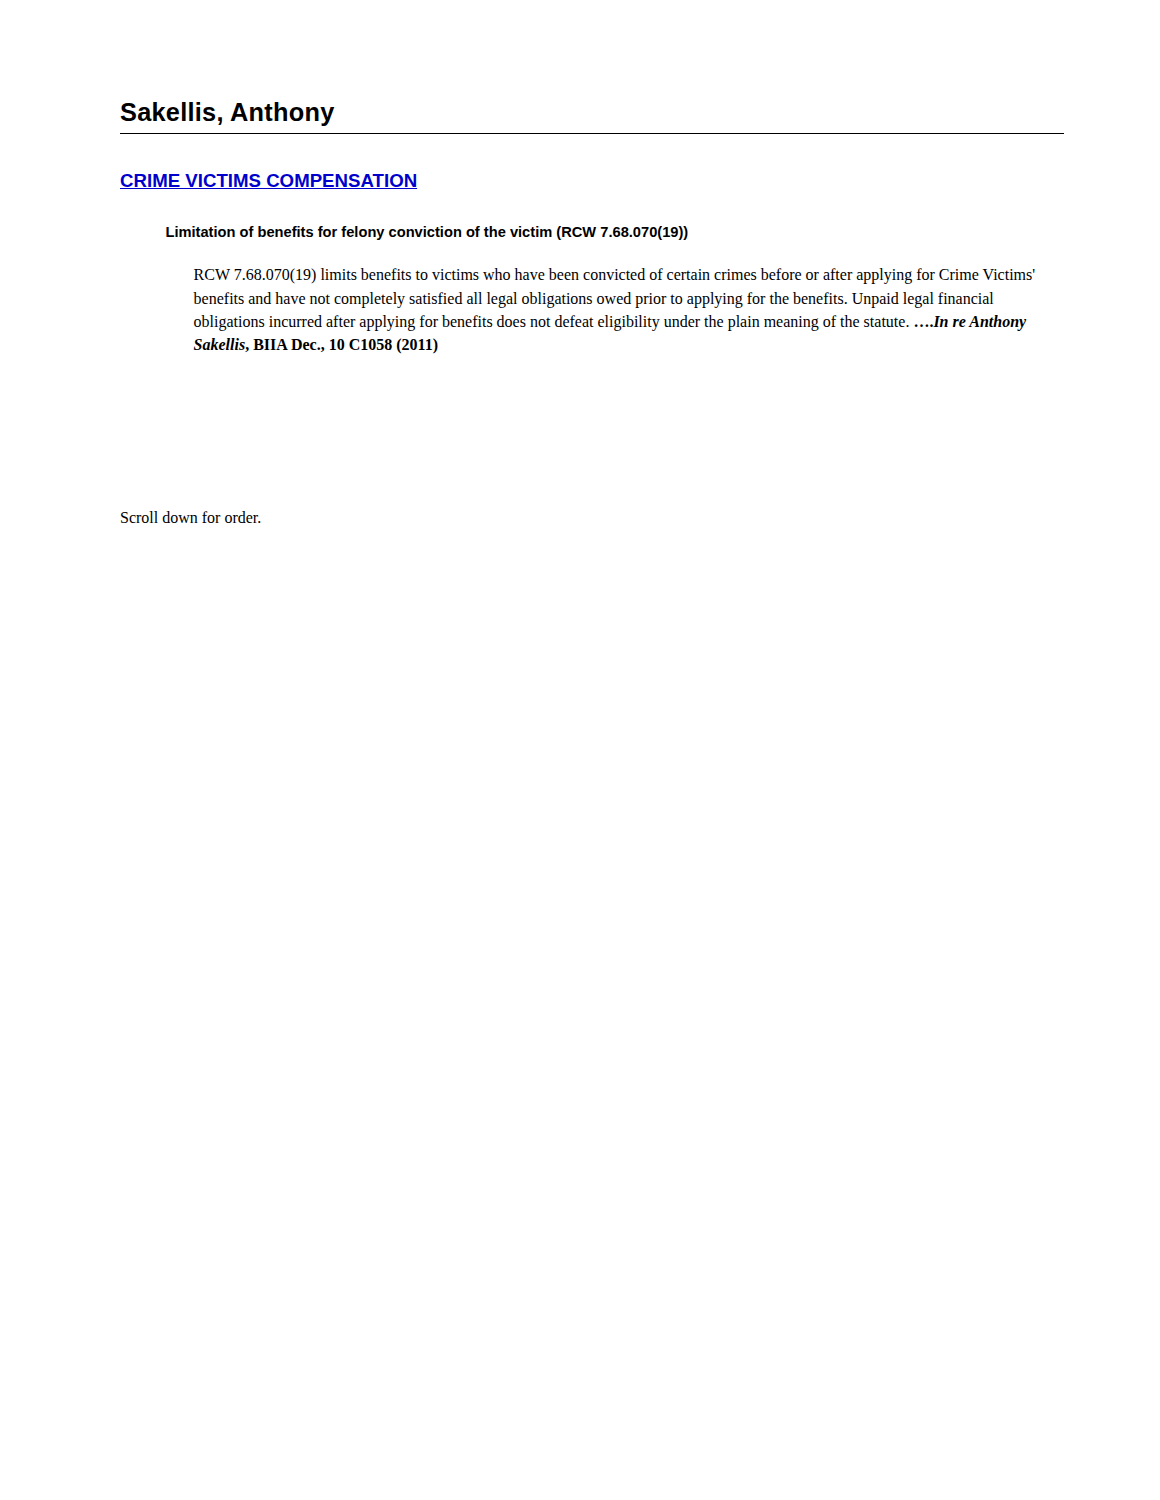Sakellis, Anthony
CRIME VICTIMS COMPENSATION
Limitation of benefits for felony conviction of the victim (RCW 7.68.070(19))
RCW 7.68.070(19) limits benefits to victims who have been convicted of certain crimes before or after applying for Crime Victims' benefits and have not completely satisfied all legal obligations owed prior to applying for the benefits. Unpaid legal financial obligations incurred after applying for benefits does not defeat eligibility under the plain meaning of the statute. ….In re Anthony Sakellis, BIIA Dec., 10 C1058 (2011)
Scroll down for order.